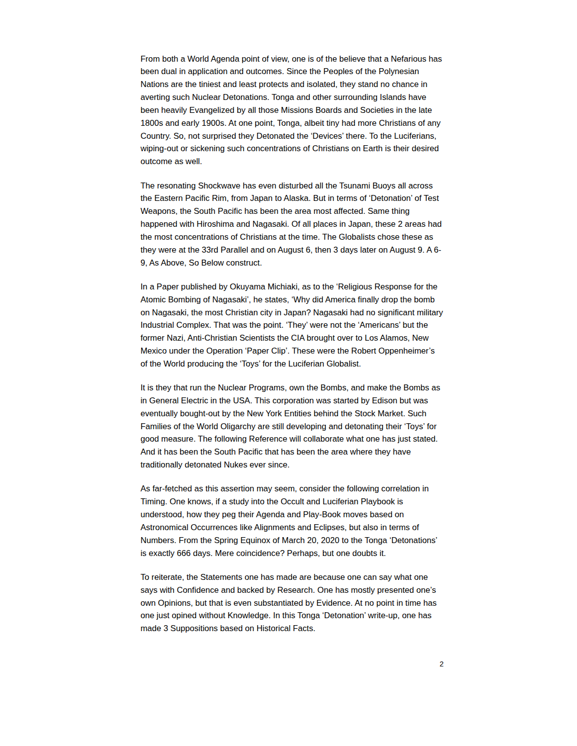From both a World Agenda point of view, one is of the believe that a Nefarious has been dual in application and outcomes. Since the Peoples of the Polynesian Nations are the tiniest and least protects and isolated, they stand no chance in averting such Nuclear Detonations. Tonga and other surrounding Islands have been heavily Evangelized by all those Missions Boards and Societies in the late 1800s and early 1900s. At one point, Tonga, albeit tiny had more Christians of any Country. So, not surprised they Detonated the ‘Devices’ there. To the Luciferians, wiping-out or sickening such concentrations of Christians on Earth is their desired outcome as well.
The resonating Shockwave has even disturbed all the Tsunami Buoys all across the Eastern Pacific Rim, from Japan to Alaska. But in terms of ‘Detonation’ of Test Weapons, the South Pacific has been the area most affected. Same thing happened with Hiroshima and Nagasaki. Of all places in Japan, these 2 areas had the most concentrations of Christians at the time. The Globalists chose these as they were at the 33rd Parallel and on August 6, then 3 days later on August 9. A 6-9, As Above, So Below construct.
In a Paper published by Okuyama Michiaki, as to the ‘Religious Response for the Atomic Bombing of Nagasaki’, he states, ‘Why did America finally drop the bomb on Nagasaki, the most Christian city in Japan? Nagasaki had no significant military Industrial Complex. That was the point. ‘They’ were not the ‘Americans’ but the former Nazi, Anti-Christian Scientists the CIA brought over to Los Alamos, New Mexico under the Operation ‘Paper Clip’. These were the Robert Oppenheimer’s of the World producing the ‘Toys’ for the Luciferian Globalist.
It is they that run the Nuclear Programs, own the Bombs, and make the Bombs as in General Electric in the USA. This corporation was started by Edison but was eventually bought-out by the New York Entities behind the Stock Market. Such Families of the World Oligarchy are still developing and detonating their ‘Toys’ for good measure. The following Reference will collaborate what one has just stated. And it has been the South Pacific that has been the area where they have traditionally detonated Nukes ever since.
As far-fetched as this assertion may seem, consider the following correlation in Timing. One knows, if a study into the Occult and Luciferian Playbook is understood, how they peg their Agenda and Play-Book moves based on Astronomical Occurrences like Alignments and Eclipses, but also in terms of Numbers. From the Spring Equinox of March 20, 2020 to the Tonga ‘Detonations’ is exactly 666 days. Mere coincidence? Perhaps, but one doubts it.
To reiterate, the Statements one has made are because one can say what one says with Confidence and backed by Research. One has mostly presented one’s own Opinions, but that is even substantiated by Evidence. At no point in time has one just opined without Knowledge. In this Tonga ‘Detonation’ write-up, one has made 3 Suppositions based on Historical Facts.
2